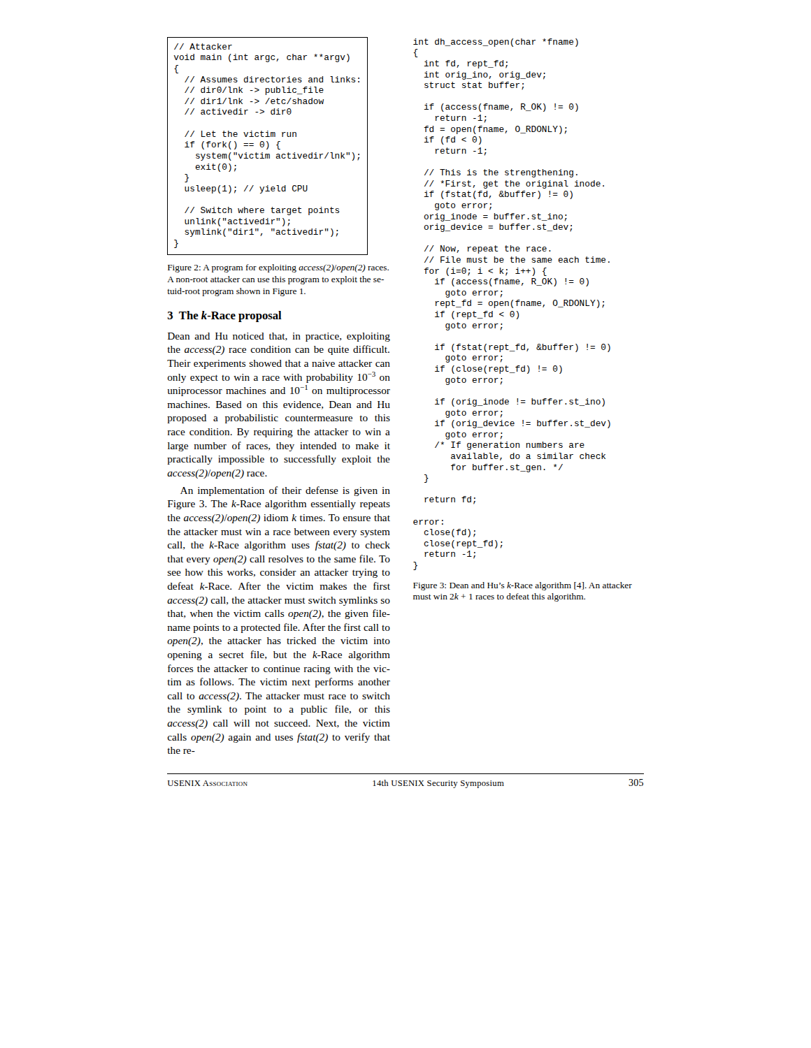// Attacker
void main (int argc, char **argv)
{
  // Assumes directories and links:
  // dir0/lnk -> public_file
  // dir1/lnk -> /etc/shadow
  // activedir -> dir0

  // Let the victim run
  if (fork() == 0) {
    system("victim activedir/lnk");
    exit(0);
  }
  usleep(1); // yield CPU

  // Switch where target points
  unlink("activedir");
  symlink("dir1", "activedir");
}
Figure 2: A program for exploiting access(2)/open(2) races. A non-root attacker can use this program to exploit the setuid-root program shown in Figure 1.
3 The k-Race proposal
Dean and Hu noticed that, in practice, exploiting the access(2) race condition can be quite difficult. Their experiments showed that a naive attacker can only expect to win a race with probability 10−3 on uniprocessor machines and 10−1 on multiprocessor machines. Based on this evidence, Dean and Hu proposed a probabilistic countermeasure to this race condition. By requiring the attacker to win a large number of races, they intended to make it practically impossible to successfully exploit the access(2)/open(2) race.
An implementation of their defense is given in Figure 3. The k-Race algorithm essentially repeats the access(2)/open(2) idiom k times. To ensure that the attacker must win a race between every system call, the k-Race algorithm uses fstat(2) to check that every open(2) call resolves to the same file. To see how this works, consider an attacker trying to defeat k-Race. After the victim makes the first access(2) call, the attacker must switch symlinks so that, when the victim calls open(2), the given filename points to a protected file. After the first call to open(2), the attacker has tricked the victim into opening a secret file, but the k-Race algorithm forces the attacker to continue racing with the victim as follows. The victim next performs another call to access(2). The attacker must race to switch the symlink to point to a public file, or this access(2) call will not succeed. Next, the victim calls open(2) again and uses fstat(2) to verify that the re-
int dh_access_open(char *fname)
{
  int fd, rept_fd;
  int orig_ino, orig_dev;
  struct stat buffer;

  if (access(fname, R_OK) != 0)
    return -1;
  fd = open(fname, O_RDONLY);
  if (fd < 0)
    return -1;

  // This is the strengthening.
  // *First, get the original inode.
  if (fstat(fd, &buffer) != 0)
    goto error;
  orig_inode = buffer.st_ino;
  orig_device = buffer.st_dev;

  // Now, repeat the race.
  // File must be the same each time.
  for (i=0; i < k; i++) {
    if (access(fname, R_OK) != 0)
      goto error;
    rept_fd = open(fname, O_RDONLY);
    if (rept_fd < 0)
      goto error;

    if (fstat(rept_fd, &buffer) != 0)
      goto error;
    if (close(rept_fd) != 0)
      goto error;

    if (orig_inode != buffer.st_ino)
      goto error;
    if (orig_device != buffer.st_dev)
      goto error;
    /* If generation numbers are
       available, do a similar check
       for buffer.st_gen. */
  }

  return fd;

error:
  close(fd);
  close(rept_fd);
  return -1;
}
Figure 3: Dean and Hu’s k-Race algorithm [4]. An attacker must win 2k + 1 races to defeat this algorithm.
USENIX Association
14th USENIX Security Symposium
305